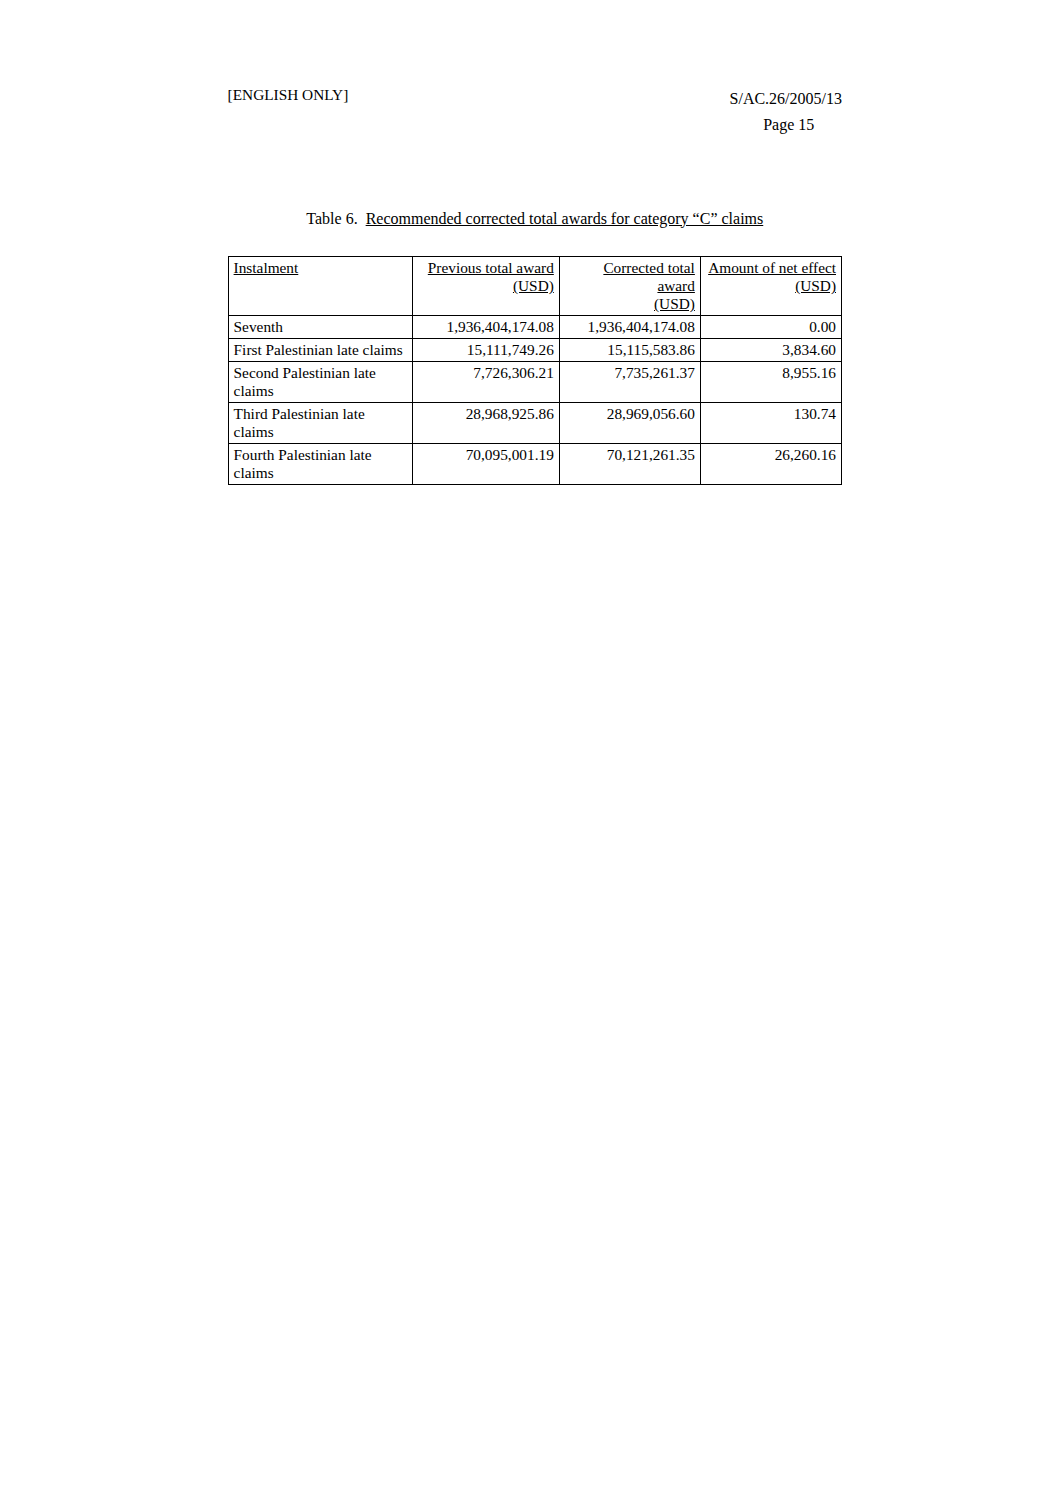[ENGLISH ONLY]
S/AC.26/2005/13
Page 15
Table 6. Recommended corrected total awards for category “C” claims
| Instalment | Previous total award (USD) | Corrected total award (USD) | Amount of net effect (USD) |
| --- | --- | --- | --- |
| Seventh | 1,936,404,174.08 | 1,936,404,174.08 | 0.00 |
| First Palestinian late claims | 15,111,749.26 | 15,115,583.86 | 3,834.60 |
| Second Palestinian late claims | 7,726,306.21 | 7,735,261.37 | 8,955.16 |
| Third Palestinian late claims | 28,968,925.86 | 28,969,056.60 | 130.74 |
| Fourth Palestinian late claims | 70,095,001.19 | 70,121,261.35 | 26,260.16 |